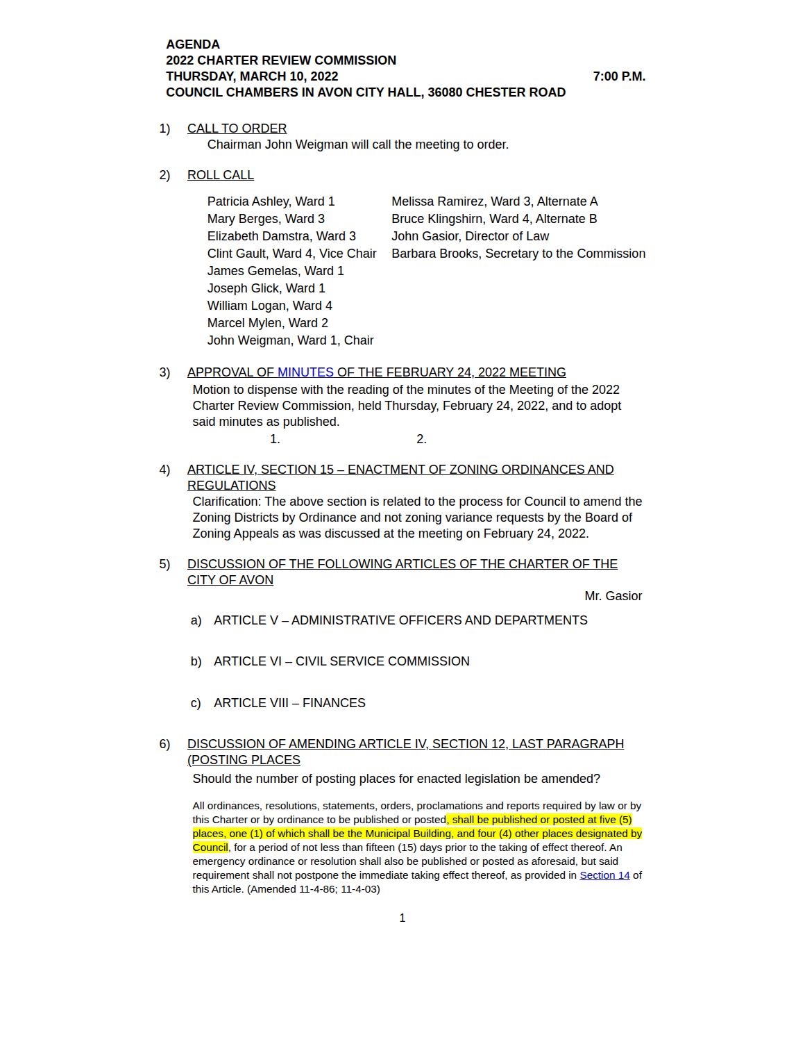AGENDA 2022 CHARTER REVIEW COMMISSION THURSDAY, MARCH 10, 20227:00 P.M. COUNCIL CHAMBERS IN AVON CITY HALL, 36080 CHESTER ROAD
1) CALL TO ORDER
Chairman John Weigman will call the meeting to order.
2) ROLL CALL
| Patricia Ashley, Ward 1 | Melissa Ramirez, Ward 3, Alternate A |
| Mary Berges, Ward 3 | Bruce Klingshirn, Ward 4, Alternate B |
| Elizabeth Damstra, Ward 3 | John Gasior, Director of Law |
| Clint Gault, Ward 4, Vice Chair | Barbara Brooks, Secretary to the Commission |
| James Gemelas, Ward 1 | |
| Joseph Glick, Ward 1 | |
| William Logan, Ward 4 | |
| Marcel Mylen, Ward 2 | |
| John Weigman, Ward 1, Chair | |
3) APPROVAL OF MINUTES OF THE FEBRUARY 24, 2022 MEETING
Motion to dispense with the reading of the minutes of the Meeting of the 2022 Charter Review Commission, held Thursday, February 24, 2022, and to adopt said minutes as published.
1. 2.
4) ARTICLE IV, SECTION 15 – ENACTMENT OF ZONING ORDINANCES AND REGULATIONS
Clarification: The above section is related to the process for Council to amend the Zoning Districts by Ordinance and not zoning variance requests by the Board of Zoning Appeals as was discussed at the meeting on February 24, 2022.
5) DISCUSSION OF THE FOLLOWING ARTICLES OF THE CHARTER OF THE CITY OF AVON
Mr. Gasior
a) ARTICLE V – ADMINISTRATIVE OFFICERS AND DEPARTMENTS
b) ARTICLE VI – CIVIL SERVICE COMMISSION
c) ARTICLE VIII – FINANCES
6) DISCUSSION OF AMENDING ARTICLE IV, SECTION 12, LAST PARAGRAPH (POSTING PLACES
Should the number of posting places for enacted legislation be amended?
All ordinances, resolutions, statements, orders, proclamations and reports required by law or by this Charter or by ordinance to be published or posted, shall be published or posted at five (5) places, one (1) of which shall be the Municipal Building, and four (4) other places designated by Council, for a period of not less than fifteen (15) days prior to the taking of effect thereof. An emergency ordinance or resolution shall also be published or posted as aforesaid, but said requirement shall not postpone the immediate taking effect thereof, as provided in Section 14 of this Article. (Amended 11-4-86; 11-4-03)
1